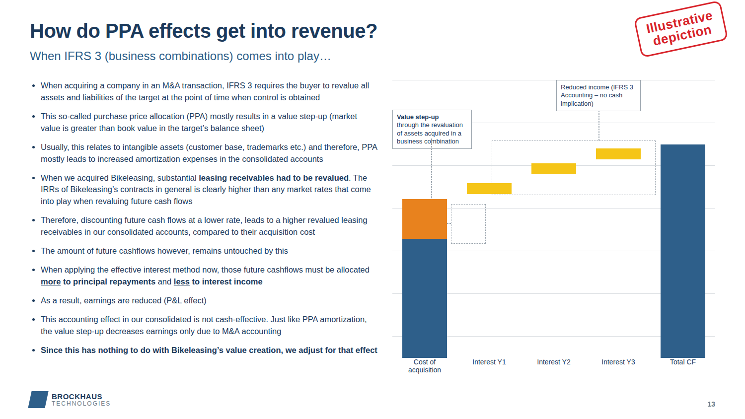Illustrative
depiction
How do PPA effects get into revenue?
When IFRS 3 (business combinations) comes into play…
When acquiring a company in an M&A transaction, IFRS 3 requires the buyer to revalue all assets and liabilities of the target at the point of time when control is obtained
This so-called purchase price allocation (PPA) mostly results in a value step-up (market value is greater than book value in the target’s balance sheet)
Usually, this relates to intangible assets (customer base, trademarks etc.) and therefore, PPA mostly leads to increased amortization expenses in the consolidated accounts
When we acquired Bikeleasing, substantial leasing receivables had to be revalued. The IRRs of Bikeleasing’s contracts in general is clearly higher than any market rates that come into play when revaluing future cash flows
Therefore, discounting future cash flows at a lower rate, leads to a higher revalued leasing receivables in our consolidated accounts, compared to their acquisition cost
The amount of future cashflows however, remains untouched by this
When applying the effective interest method now, those future cashflows must be allocated more to principal repayments and less to interest income
As a result, earnings are reduced (P&L effect)
This accounting effect in our consolidated is not cash-effective. Just like PPA amortization, the value step-up decreases earnings only due to M&A accounting
Since this has nothing to do with Bikeleasing’s value creation, we adjust for that effect
Value step-up
through the revaluation of assets acquired in a business combination
Reduced income (IFRS 3 Accounting – no cash implication)
Cost of
acquisition Interest Y1 Interest Y2 Interest Y3 Total CF
BROCKHAUSTECHNOLOGIES
13